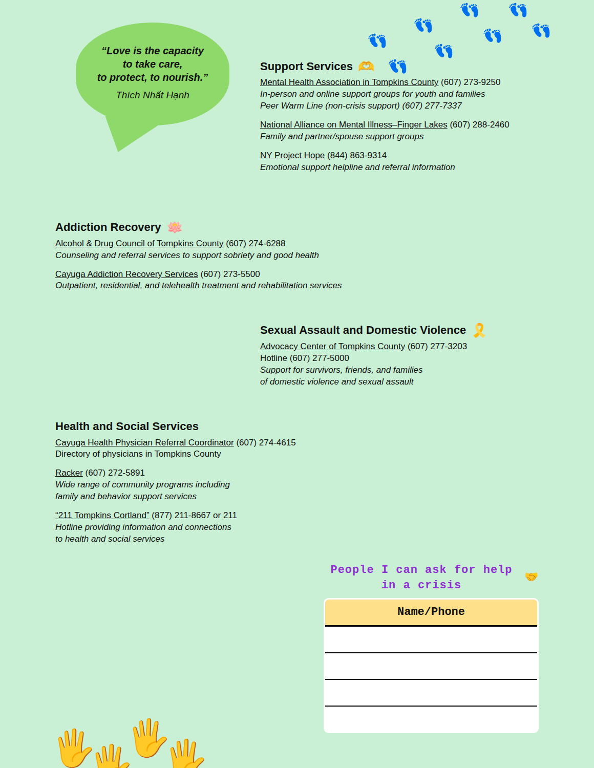👣 👣 👣 👣 👣 👣 👣 👣
“Love is the capacity
to take care,
to protect, to nourish.” Thích Nhất Hạnh
Support Services 🫶
Mental Health Association in Tompkins County (607) 273-9250
In-person and online support groups for youth and families
Peer Warm Line (non-crisis support) (607) 277-7337
National Alliance on Mental Illness–Finger Lakes (607) 288-2460
Family and partner/spouse support groups
NY Project Hope (844) 863-9314
Emotional support helpline and referral information
Addiction Recovery 🪷
Alcohol & Drug Council of Tompkins County (607) 274-6288
Counseling and referral services to support sobriety and good health
Cayuga Addiction Recovery Services (607) 273-5500
Outpatient, residential, and telehealth treatment and rehabilitation services
Sexual Assault and Domestic Violence 🎗️
Advocacy Center of Tompkins County (607) 277-3203
Hotline (607) 277-5000
Support for survivors, friends, and families
of domestic violence and sexual assault
Health and Social Services
Cayuga Health Physician Referral Coordinator (607) 274-4615
Directory of physicians in Tompkins County
Racker (607) 272-5891
Wide range of community programs including
family and behavior support services
“211 Tompkins Cortland” (877) 211-8667 or 211
Hotline providing information and connections
to health and social services
People I can ask for help in a crisis 🤝
| Name/Phone |
| --- |
🖐️🖐️🖐️🖐️